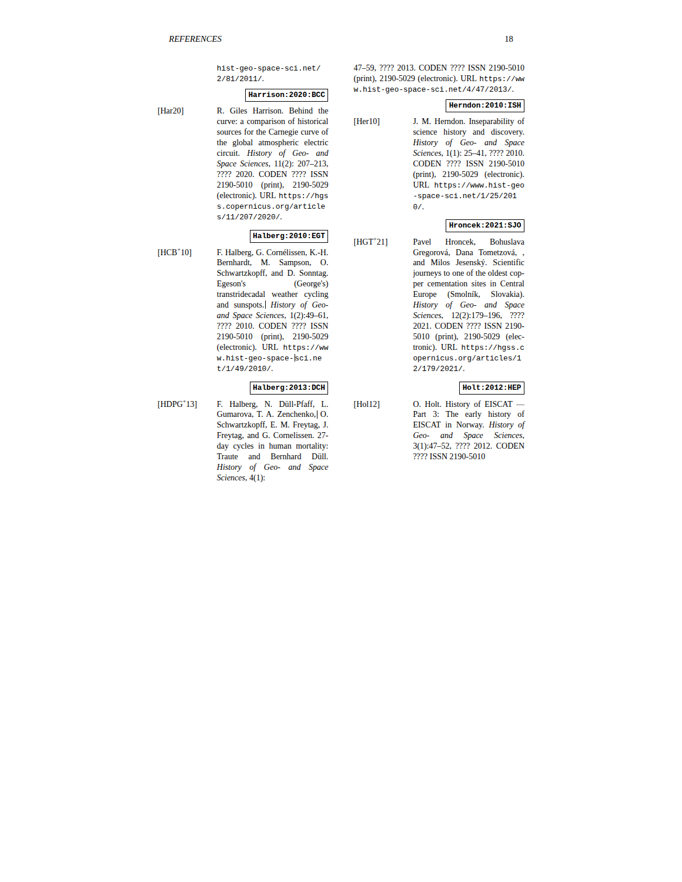REFERENCES 18
hist-geo-space-sci.net/
2/81/2011/.
Harrison:2020:BCC
[Har20]
R. Giles Harrison. Behind the curve: a comparison of historical sources for the Carnegie curve of the global atmospheric electric circuit. History of Geo- and Space Sciences, 11(2): 207–213, ???? 2020. CODEN ???? ISSN 2190-5010 (print), 2190-5029 (electronic). URL https://hgss.copernicus.org/articles/11/207/2020/.
Halberg:2010:EGT
[HCB+10]
F. Halberg, G. Cornélissen, K.-H. Bernhardt, M. Sampson, O. Schwartzkopff, and D. Sonntag. Egeson's (George's) transtridecadal weather cycling and sunspots. History of Geo- and Space Sciences, 1(2):49–61, ???? 2010. CODEN ???? ISSN 2190-5010 (print), 2190-5029 (electronic). URL https://www.hist-geo-space- sci.net/1/49/2010/.
Halberg:2013:DCH
[HDPG+13]
F. Halberg, N. Düll-Pfaff, L. Gumarova, T. A. Zenchenko, O. Schwartzkopff, E. M. Freytag, J. Freytag, and G. Cornelissen. 27-day cycles in human mortality: Traute and Bernhard Düll. History of Geo- and Space Sciences, 4(1):
47–59, ???? 2013. CODEN ???? ISSN 2190-5010 (print), 2190-5029 (electronic). URL https://www.hist-geo-space-sci.net/4/47/2013/.
Herndon:2010:ISH
[Her10]
J. M. Herndon. Inseparability of science history and discovery. History of Geo- and Space Sciences, 1(1): 25–41, ???? 2010. CODEN ???? ISSN 2190-5010 (print), 2190-5029 (electronic). URL https://www.hist-geo-space-sci.net/1/25/2010/.
Hroncek:2021:SJO
[HGT+21]
Pavel Hroncek, Bohuslava Gregorová, Dana Tometzová, , and Milos Jesenský. Scientific journeys to one of the oldest copper cementation sites in Central Europe (Smolník, Slovakia). History of Geo- and Space Sciences, 12(2):179–196, ???? 2021. CODEN ???? ISSN 2190-5010 (print), 2190-5029 (electronic). URL https://hgss.copernicus.org/articles/12/179/2021/.
Holt:2012:HEP
[Hol12]
O. Holt. History of EISCAT — Part 3: The early history of EISCAT in Norway. History of Geo- and Space Sciences, 3(1):47–52, ???? 2012. CODEN ???? ISSN 2190-5010